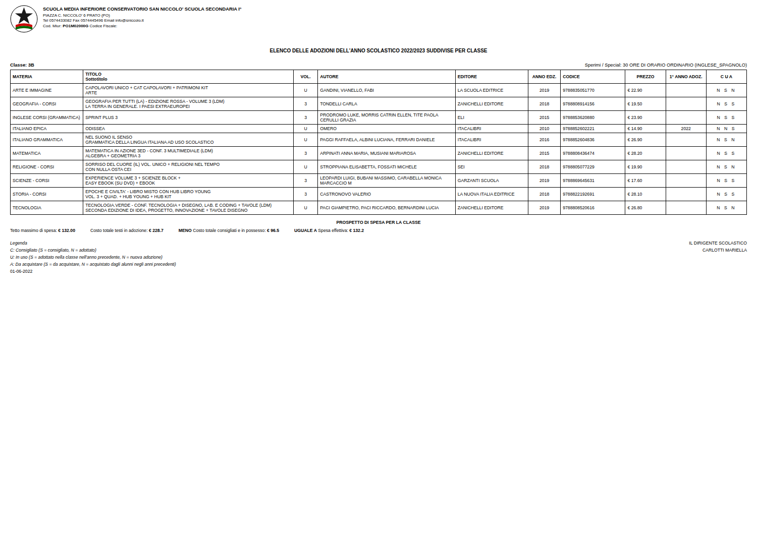SCUOLA MEDIA INFERIORE CONSERVATORIO SAN NICCOLO' SCUOLA SECONDARIA I°
PIAZZA C. NICCOLO' 6 PRATO (PO)
Tel 0574433082 Fax 0574445496 Email info@sniccolo.it
Cod. Miur: PO1M02000G Codice Fiscale:
ELENCO DELLE ADOZIONI DELL'ANNO SCOLASTICO 2022/2023 SUDDIVISE PER CLASSE
Classe: 3B
Sperimi / Special: 30 ORE DI ORARIO ORDINARIO (INGLESE_SPAGNOLO)
| MATERIA | TITOLO Sottotitolo | VOL. | AUTORE | EDITORE | ANNO EDZ. | CODICE | PREZZO | 1° ANNO ADOZ. | C U A |
| --- | --- | --- | --- | --- | --- | --- | --- | --- | --- |
| ARTE E IMMAGINE | CAPOLAVORI UNICO + CAT CAPOLAVORI + PATRIMONI KIT ARTE | U | GANDINI, VIANELLO, FABI | LA SCUOLA EDITRICE | 2019 | 9788835051770 | € 22.90 | | N S N |
| GEOGRAFIA - CORSI | GEOGRAFIA PER TUTTI (LA) - EDIZIONE ROSSA - VOLUME 3 (LDM) LA TERRA IN GENERALE. I PAESI EXTRAEUROPEI | 3 | TONDELLI CARLA | ZANICHELLI EDITORE | 2018 | 9788808914156 | € 19.50 | | N S S |
| INGLESE CORSI (GRAMMATICA) | SPRINT PLUS 3 | 3 | PRODROMO LUKE, MORRIS CATRIN ELLEN, TITE PAOLA CERULLI GRAZIA | ELI | 2015 | 9788853620880 | € 23.90 | | N S S |
| ITALIANO EPICA | ODISSEA | U | OMERO | ITACALIBRI | 2010 | 9788852602221 | € 14.90 | 2022 | N N S |
| ITALIANO GRAMMATICA | NEL SUONO IL SENSO GRAMMATICA DELLA LINGUA ITALIANA AD USO SCOLASTICO | U | PAGGI RAFFAELA, ALBINI LUCIANA, FERRARI DANIELE | ITACALIBRI | 2016 | 9788852604836 | € 26.90 | | N S N |
| MATEMATICA | MATEMATICA IN AZIONE 3ED - CONF. 3 MULTIMEDIALE (LDM) ALGEBRA + GEOMETRIA 3 | 3 | ARPINATI ANNA MARIA, MUSIANI MARIAROSA | ZANICHELLI EDITORE | 2015 | 9788808436474 | € 28.20 | | N S S |
| RELIGIONE - CORSI | SORRISO DEL CUORE (IL) VOL. UNICO + RELIGIONI NEL TEMPO CON NULLA OSTA CEI | U | STROPPIANA ELISABETTA, FOSSATI MICHELE | SEI | 2018 | 9788805077229 | € 19.90 | | N S N |
| SCIENZE - CORSI | EXPERIENCE VOLUME 3 + SCIENZE BLOCK + EASY EBOOK (SU DVD) + EBOOK | 3 | LEOPARDI LUIGI, BUBANI MASSIMO, CARABELLA MONICA MARCACCIO M | GARZANTI SCUOLA | 2019 | 9788869645631 | € 17.60 | | N S S |
| STORIA - CORSI | EPOCHE E CIVILTA' - LIBRO MISTO CON HUB LIBRO YOUNG VOL. 3 + QUAD. + HUB YOUNG + HUB KIT | 3 | CASTRONOVO VALERIO | LA NUOVA ITALIA EDITRICE | 2018 | 9788822192691 | € 28.10 | | N S S |
| TECNOLOGIA | TECNOLOGIA.VERDE - CONF. TECNOLOGIA + DISEGNO, LAB. E CODING + TAVOLE (LDM) SECONDA EDIZIONE DI IDEA, PROGETTO, INNOVAZIONE + TAVOLE DISEGNO | U | PACI GIAMPIETRO, PACI RICCARDO, BERNARDINI LUCIA | ZANICHELLI EDITORE | 2019 | 9788808520616 | € 26.80 | | N S N |
PROSPETTO DI SPESA PER LA CLASSE
Tetto massimo di spesa: € 132.00
Costo totale testi in adozione: € 228.7
MENO Costo totale consigliati e in possesso: € 96.5
UGUALE A Spesa effettiva: € 132.2
IL DIRIGENTE SCOLASTICO
CARLOTTI MARIELLA
Legenda
C: Consigliato (S = consigliato, N = adottato)
U: In uso (S = adottato nella classe nell'anno precedente, N = nuova adozione)
A: Da acquistare (S = da acquistare, N = acquistato dagli alunni negli anni precedenti)
01-06-2022